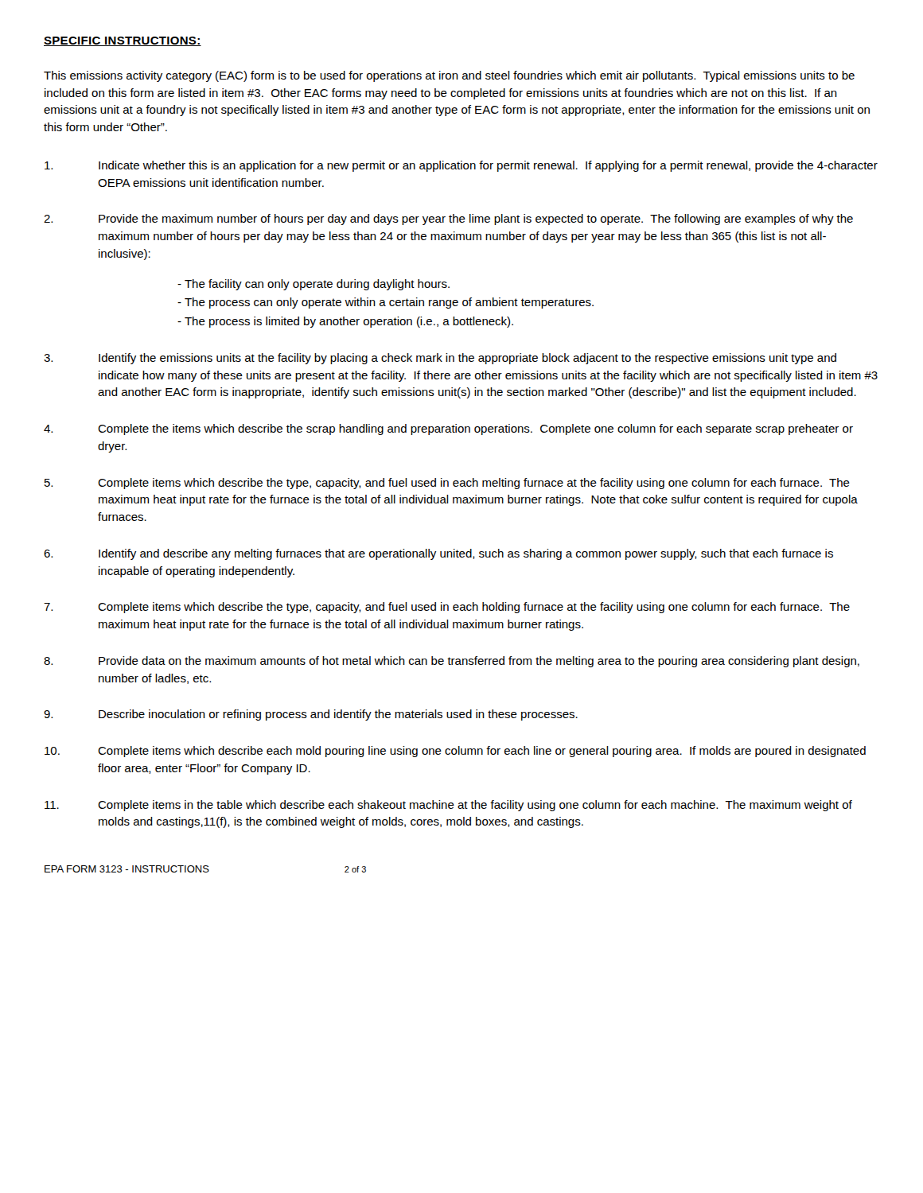SPECIFIC INSTRUCTIONS:
This emissions activity category (EAC) form is to be used for operations at iron and steel foundries which emit air pollutants. Typical emissions units to be included on this form are listed in item #3. Other EAC forms may need to be completed for emissions units at foundries which are not on this list. If an emissions unit at a foundry is not specifically listed in item #3 and another type of EAC form is not appropriate, enter the information for the emissions unit on this form under “Other”.
1. Indicate whether this is an application for a new permit or an application for permit renewal. If applying for a permit renewal, provide the 4-character OEPA emissions unit identification number.
2. Provide the maximum number of hours per day and days per year the lime plant is expected to operate. The following are examples of why the maximum number of hours per day may be less than 24 or the maximum number of days per year may be less than 365 (this list is not all-inclusive):
- The facility can only operate during daylight hours.
- The process can only operate within a certain range of ambient temperatures.
- The process is limited by another operation (i.e., a bottleneck).
3. Identify the emissions units at the facility by placing a check mark in the appropriate block adjacent to the respective emissions unit type and indicate how many of these units are present at the facility. If there are other emissions units at the facility which are not specifically listed in item #3 and another EAC form is inappropriate, identify such emissions unit(s) in the section marked "Other (describe)" and list the equipment included.
4. Complete the items which describe the scrap handling and preparation operations. Complete one column for each separate scrap preheater or dryer.
5. Complete items which describe the type, capacity, and fuel used in each melting furnace at the facility using one column for each furnace. The maximum heat input rate for the furnace is the total of all individual maximum burner ratings. Note that coke sulfur content is required for cupola furnaces.
6. Identify and describe any melting furnaces that are operationally united, such as sharing a common power supply, such that each furnace is incapable of operating independently.
7. Complete items which describe the type, capacity, and fuel used in each holding furnace at the facility using one column for each furnace. The maximum heat input rate for the furnace is the total of all individual maximum burner ratings.
8. Provide data on the maximum amounts of hot metal which can be transferred from the melting area to the pouring area considering plant design, number of ladles, etc.
9. Describe inoculation or refining process and identify the materials used in these processes.
10. Complete items which describe each mold pouring line using one column for each line or general pouring area. If molds are poured in designated floor area, enter “Floor” for Company ID.
11. Complete items in the table which describe each shakeout machine at the facility using one column for each machine. The maximum weight of molds and castings,11(f), is the combined weight of molds, cores, mold boxes, and castings.
EPA FORM 3123 - INSTRUCTIONS 2 of 3